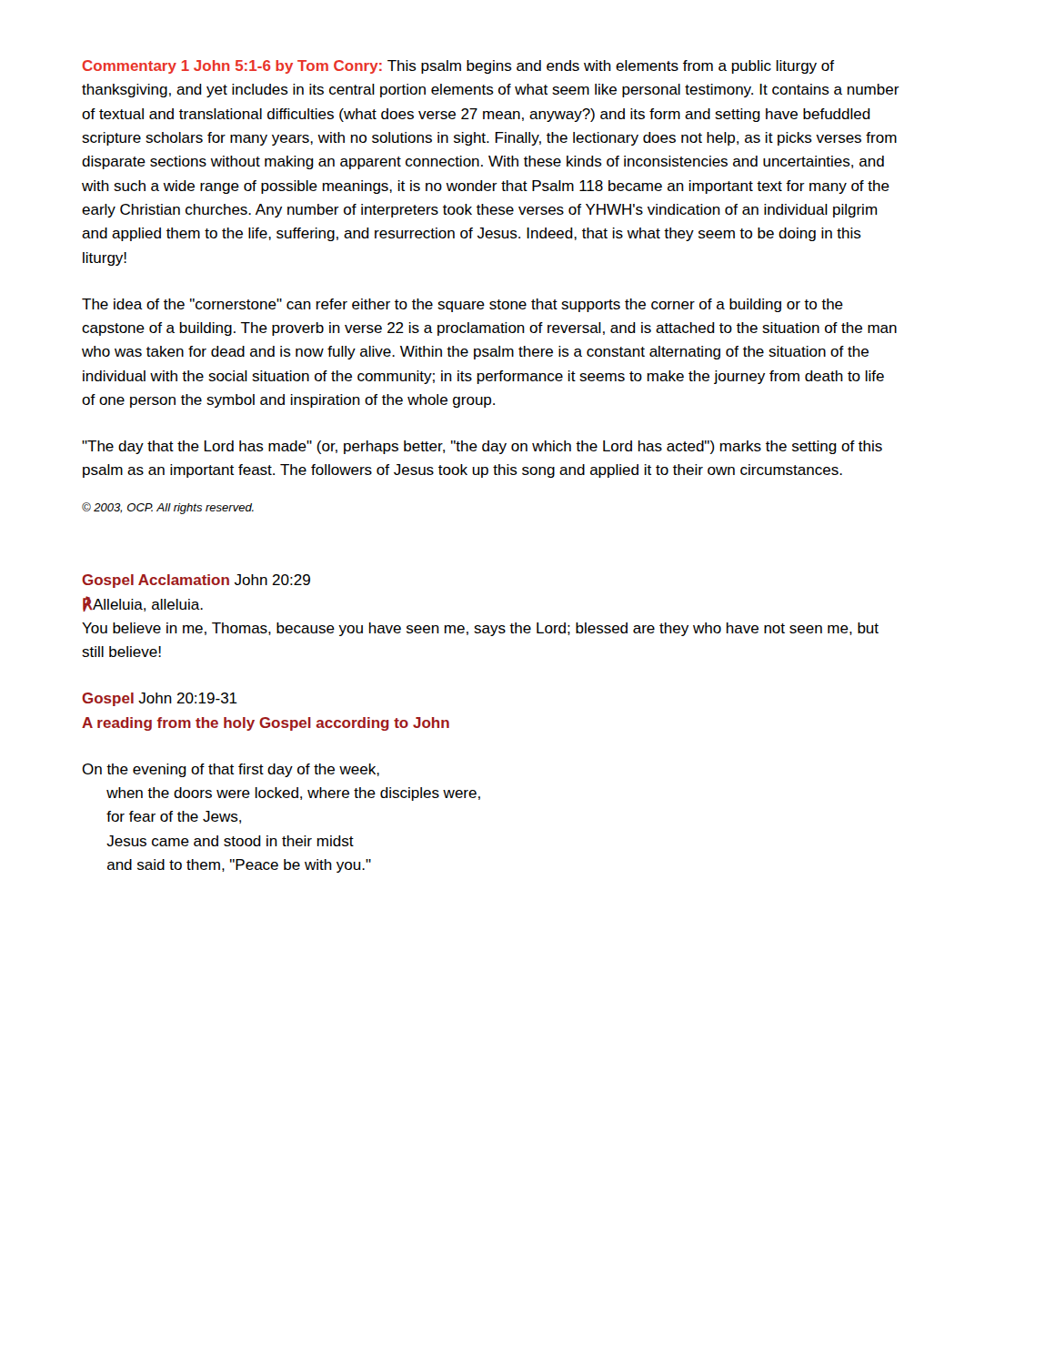Commentary 1 John 5:1-6 by Tom Conry: This psalm begins and ends with elements from a public liturgy of thanksgiving, and yet includes in its central portion elements of what seem like personal testimony. It contains a number of textual and translational difficulties (what does verse 27 mean, anyway?) and its form and setting have befuddled scripture scholars for many years, with no solutions in sight. Finally, the lectionary does not help, as it picks verses from disparate sections without making an apparent connection. With these kinds of inconsistencies and uncertainties, and with such a wide range of possible meanings, it is no wonder that Psalm 118 became an important text for many of the early Christian churches. Any number of interpreters took these verses of YHWH's vindication of an individual pilgrim and applied them to the life, suffering, and resurrection of Jesus. Indeed, that is what they seem to be doing in this liturgy!
The idea of the "cornerstone" can refer either to the square stone that supports the corner of a building or to the capstone of a building. The proverb in verse 22 is a proclamation of reversal, and is attached to the situation of the man who was taken for dead and is now fully alive. Within the psalm there is a constant alternating of the situation of the individual with the social situation of the community; in its performance it seems to make the journey from death to life of one person the symbol and inspiration of the whole group.
"The day that the Lord has made" (or, perhaps better, "the day on which the Lord has acted") marks the setting of this psalm as an important feast. The followers of Jesus took up this song and applied it to their own circumstances.
© 2003, OCP. All rights reserved.
Gospel Acclamation John 20:29
℟Alleluia, alleluia.
You believe in me, Thomas, because you have seen me, says the Lord; blessed are they who have not seen me, but still believe!
Gospel John 20:19-31
A reading from the holy Gospel according to John
On the evening of that first day of the week, when the doors were locked, where the disciples were, for fear of the Jews, Jesus came and stood in their midst and said to them, "Peace be with you."